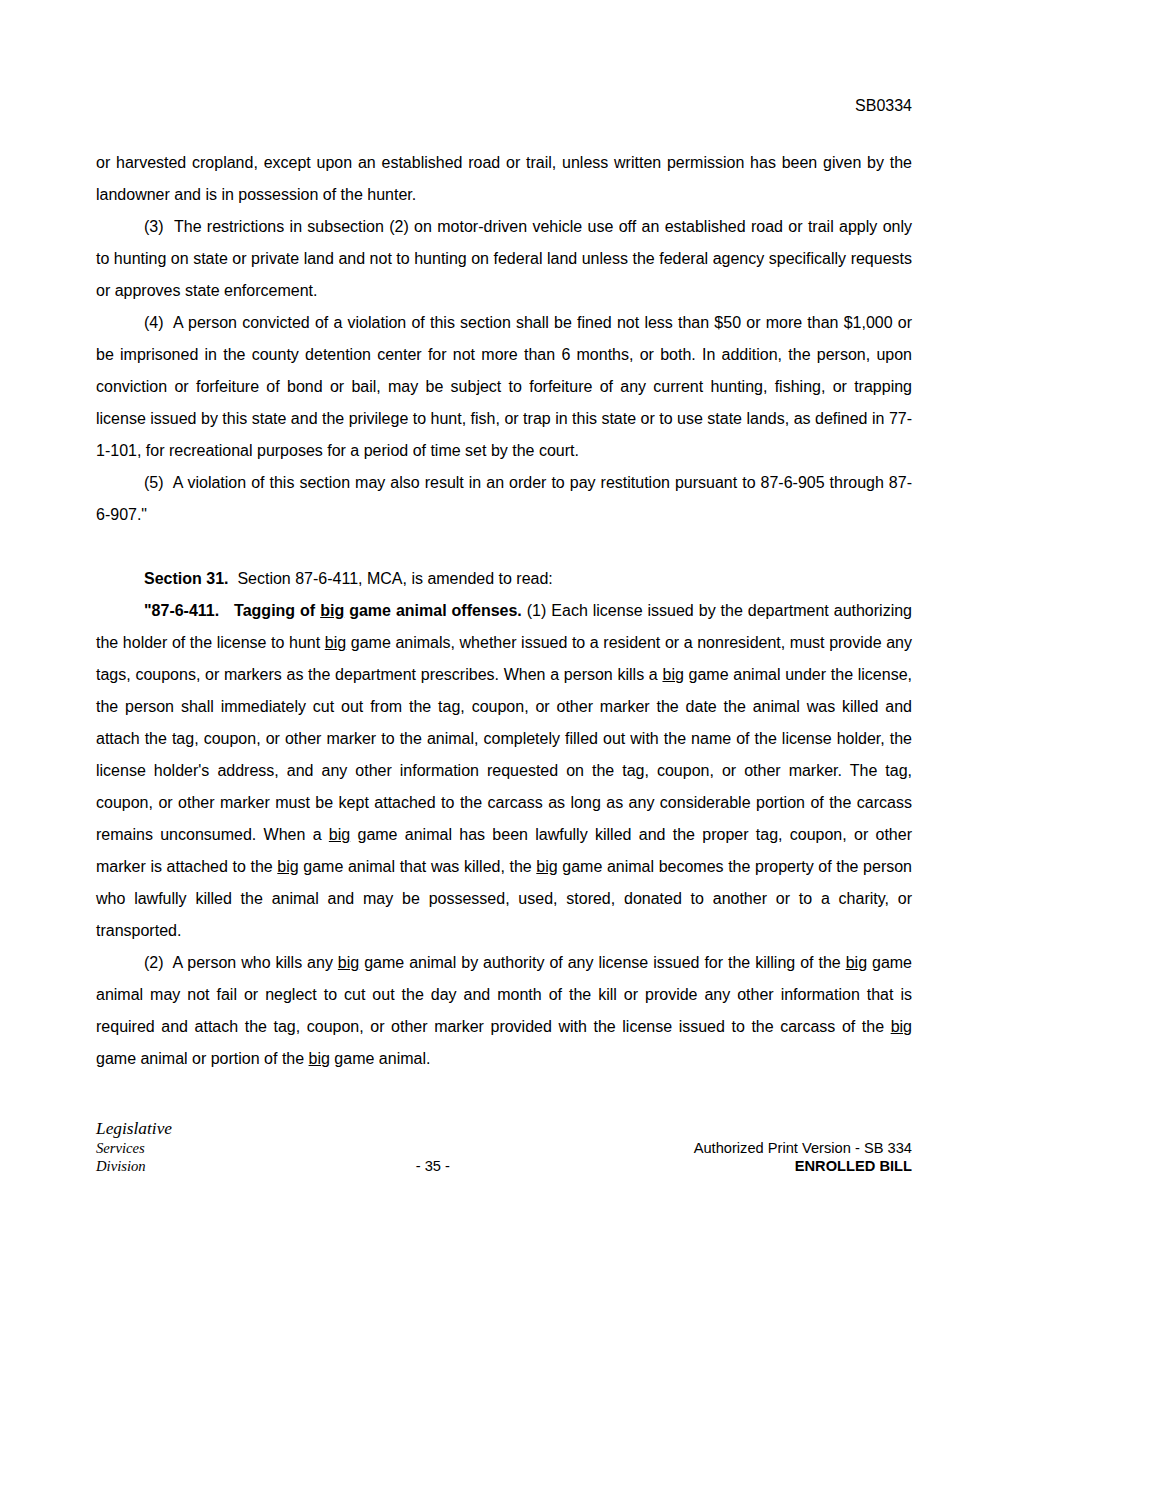SB0334
or harvested cropland, except upon an established road or trail, unless written permission has been given by the landowner and is in possession of the hunter.
(3) The restrictions in subsection (2) on motor-driven vehicle use off an established road or trail apply only to hunting on state or private land and not to hunting on federal land unless the federal agency specifically requests or approves state enforcement.
(4) A person convicted of a violation of this section shall be fined not less than $50 or more than $1,000 or be imprisoned in the county detention center for not more than 6 months, or both. In addition, the person, upon conviction or forfeiture of bond or bail, may be subject to forfeiture of any current hunting, fishing, or trapping license issued by this state and the privilege to hunt, fish, or trap in this state or to use state lands, as defined in 77-1-101, for recreational purposes for a period of time set by the court.
(5) A violation of this section may also result in an order to pay restitution pursuant to 87-6-905 through 87-6-907."
Section 31. Section 87-6-411, MCA, is amended to read:
"87-6-411. Tagging of big game animal offenses. (1) Each license issued by the department authorizing the holder of the license to hunt big game animals, whether issued to a resident or a nonresident, must provide any tags, coupons, or markers as the department prescribes. When a person kills a big game animal under the license, the person shall immediately cut out from the tag, coupon, or other marker the date the animal was killed and attach the tag, coupon, or other marker to the animal, completely filled out with the name of the license holder, the license holder's address, and any other information requested on the tag, coupon, or other marker. The tag, coupon, or other marker must be kept attached to the carcass as long as any considerable portion of the carcass remains unconsumed. When a big game animal has been lawfully killed and the proper tag, coupon, or other marker is attached to the big game animal that was killed, the big game animal becomes the property of the person who lawfully killed the animal and may be possessed, used, stored, donated to another or to a charity, or transported.
(2) A person who kills any big game animal by authority of any license issued for the killing of the big game animal may not fail or neglect to cut out the day and month of the kill or provide any other information that is required and attach the tag, coupon, or other marker provided with the license issued to the carcass of the big game animal or portion of the big game animal.
Legislative
Services
Division
- 35 -
Authorized Print Version - SB 334
ENROLLED BILL